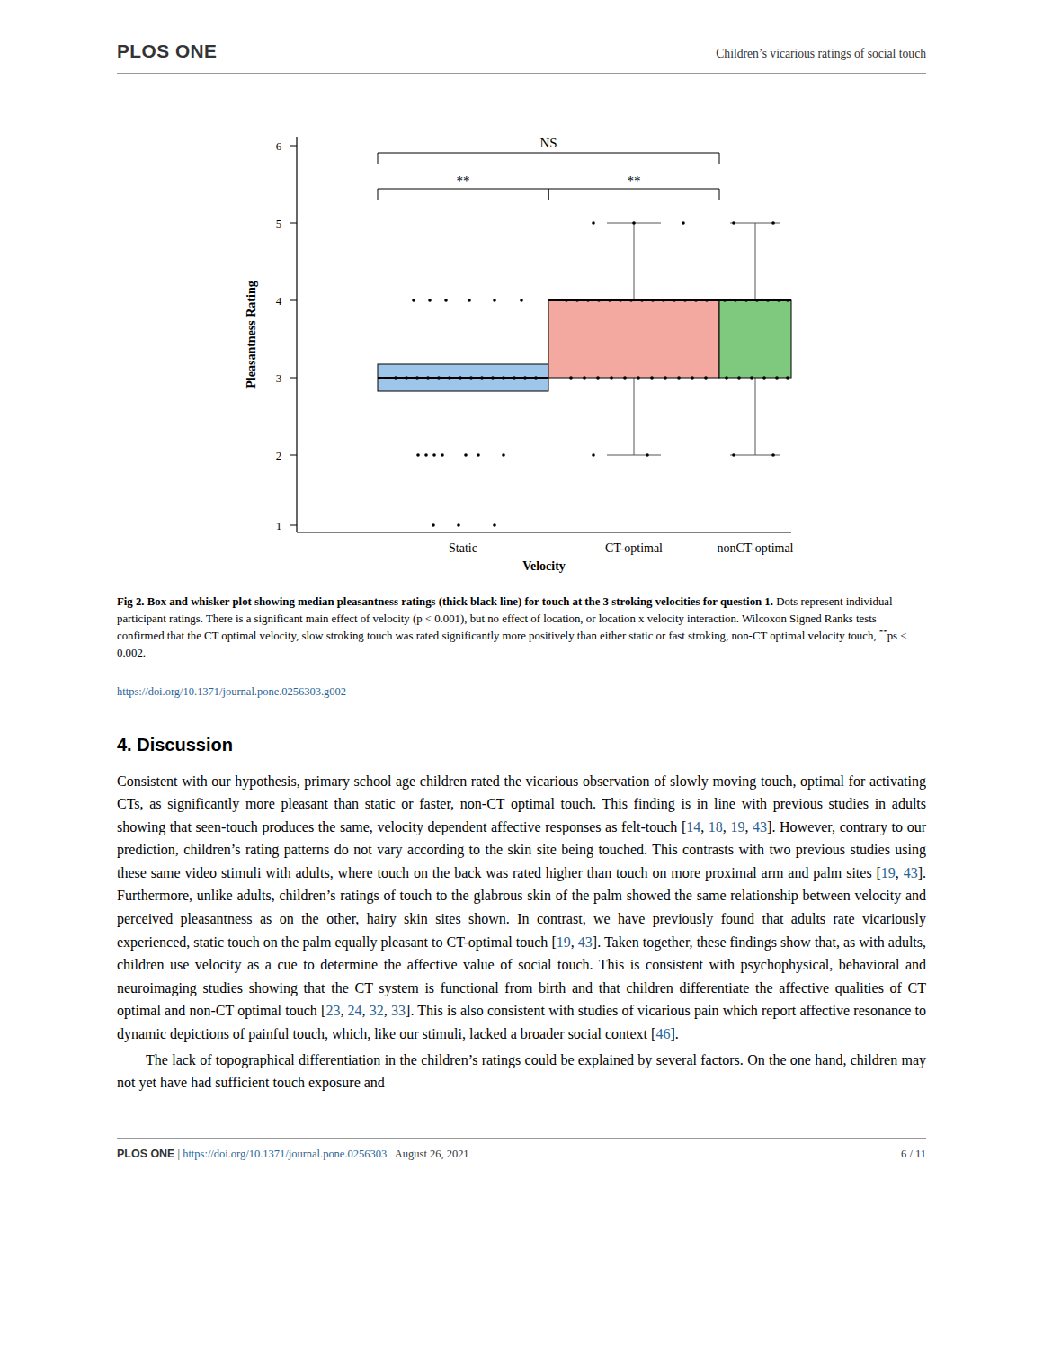PLOS ONE
Children’s vicarious ratings of social touch
6 5 4 3 2 1 Pleasantness Rating NS ** ** Static CT-optimal nonCT-optimal Velocity
Fig 2. Box and whisker plot showing median pleasantness ratings (thick black line) for touch at the 3 stroking velocities for question 1. Dots represent individual participant ratings. There is a significant main effect of velocity (p < 0.001), but no effect of location, or location x velocity interaction. Wilcoxon Signed Ranks tests confirmed that the CT optimal velocity, slow stroking touch was rated significantly more positively than either static or fast stroking, non-CT optimal velocity touch, **ps < 0.002.
https://doi.org/10.1371/journal.pone.0256303.g002
4. Discussion
Consistent with our hypothesis, primary school age children rated the vicarious observation of slowly moving touch, optimal for activating CTs, as significantly more pleasant than static or faster, non-CT optimal touch. This finding is in line with previous studies in adults showing that seen-touch produces the same, velocity dependent affective responses as felt-touch [14, 18, 19, 43]. However, contrary to our prediction, children’s rating patterns do not vary according to the skin site being touched. This contrasts with two previous studies using these same video stimuli with adults, where touch on the back was rated higher than touch on more proximal arm and palm sites [19, 43]. Furthermore, unlike adults, children’s ratings of touch to the glabrous skin of the palm showed the same relationship between velocity and perceived pleasantness as on the other, hairy skin sites shown. In contrast, we have previously found that adults rate vicariously experienced, static touch on the palm equally pleasant to CT-optimal touch [19, 43]. Taken together, these findings show that, as with adults, children use velocity as a cue to determine the affective value of social touch. This is consistent with psychophysical, behavioral and neuroimaging studies showing that the CT system is functional from birth and that children differentiate the affective qualities of CT optimal and non-CT optimal touch [23, 24, 32, 33]. This is also consistent with studies of vicarious pain which report affective resonance to dynamic depictions of painful touch, which, like our stimuli, lacked a broader social context [46].
The lack of topographical differentiation in the children’s ratings could be explained by several factors. On the one hand, children may not yet have had sufficient touch exposure and
PLOS ONE | https://doi.org/10.1371/journal.pone.0256303 August 26, 2021
6 / 11